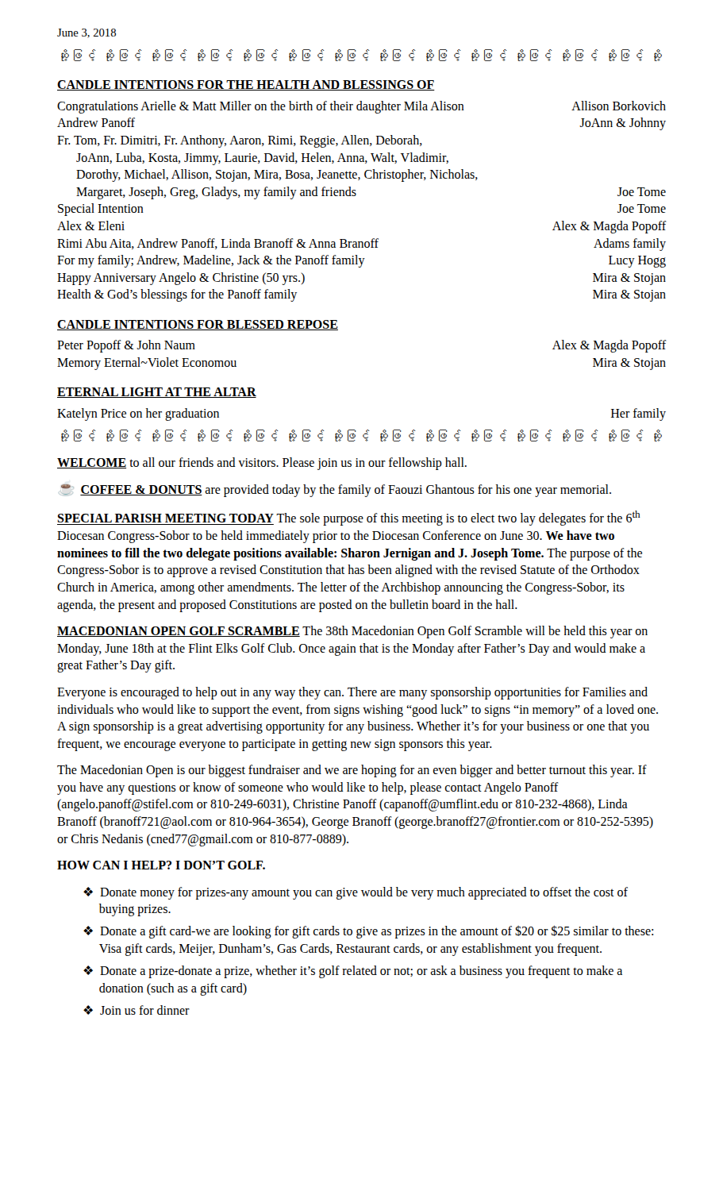June 3, 2018
ဆို့ဖြင့် ဆို့ဖြင့် ဆို့ဖြင့် ဆို့ဖြင့် ဆို့ဖြင့် ဆို့ဖြင့် ဆို့ဖြင့် ဆို့ဖြင့် ဆို့ဖြင့် ဆို့ဖြင့် ဆို့ဖြင့် ဆို့ဖြင့် ဆို့ဖြင့် ဆို့ဖြင့်
Candle Intentions for the Health and Blessings of
| Congratulations Arielle & Matt Miller on the birth of their daughter Mila Alison | Allison Borkovich |
| Andrew Panoff | JoAnn & Johnny |
| Fr. Tom, Fr. Dimitri, Fr. Anthony, Aaron, Rimi, Reggie, Allen, Deborah, JoAnn, Luba, Kosta, Jimmy, Laurie, David, Helen, Anna, Walt, Vladimir, Dorothy, Michael, Allison, Stojan, Mira, Bosa, Jeanette, Christopher, Nicholas, Margaret, Joseph, Greg, Gladys, my family and friends | Joe Tome |
| Special Intention | Joe Tome |
| Alex & Eleni | Alex & Magda Popoff |
| Rimi Abu Aita, Andrew Panoff, Linda Branoff & Anna Branoff | Adams family |
| For my family; Andrew, Madeline, Jack & the Panoff family | Lucy Hogg |
| Happy Anniversary Angelo & Christine (50 yrs.) | Mira & Stojan |
| Health & God’s blessings for the Panoff family | Mira & Stojan |
Candle Intentions for Blessed Repose
| Peter Popoff & John Naum | Alex & Magda Popoff |
| Memory Eternal~Violet Economou | Mira & Stojan |
Eternal Light at the Altar
| Katelyn Price on her graduation | Her family |
ဆို့ဖြင့် ဆို့ဖြင့် ဆို့ဖြင့် ဆို့ဖြင့် ဆို့ဖြင့် ဆို့ဖြင့် ဆို့ဖြင့် ဆို့ဖြင့် ဆို့ဖြင့် ဆို့ဖြင့် ဆို့ဖြင့် ဆို့ဖြင့် ဆို့ဖြင့် ဆို့ဖြင့်
WELCOME to all our friends and visitors. Please join us in our fellowship hall.
☕ COFFEE & DONUTS are provided today by the family of Faouzi Ghantous for his one year memorial.
SPECIAL PARISH MEETING TODAY The sole purpose of this meeting is to elect two lay delegates for the 6th Diocesan Congress-Sobor to be held immediately prior to the Diocesan Conference on June 30. We have two nominees to fill the two delegate positions available: Sharon Jernigan and J. Joseph Tome. The purpose of the Congress-Sobor is to approve a revised Constitution that has been aligned with the revised Statute of the Orthodox Church in America, among other amendments. The letter of the Archbishop announcing the Congress-Sobor, its agenda, the present and proposed Constitutions are posted on the bulletin board in the hall.
MACEDONIAN OPEN GOLF SCRAMBLE The 38th Macedonian Open Golf Scramble will be held this year on Monday, June 18th at the Flint Elks Golf Club. Once again that is the Monday after Father’s Day and would make a great Father’s Day gift.
Everyone is encouraged to help out in any way they can. There are many sponsorship opportunities for Families and individuals who would like to support the event, from signs wishing “good luck” to signs “in memory” of a loved one. A sign sponsorship is a great advertising opportunity for any business. Whether it’s for your business or one that you frequent, we encourage everyone to participate in getting new sign sponsors this year.
The Macedonian Open is our biggest fundraiser and we are hoping for an even bigger and better turnout this year. If you have any questions or know of someone who would like to help, please contact Angelo Panoff (angelo.panoff@stifel.com or 810-249-6031), Christine Panoff (capanoff@umflint.edu or 810-232-4868), Linda Branoff (branoff721@aol.com or 810-964-3654), George Branoff (george.branoff27@frontier.com or 810-252-5395) or Chris Nedanis (cned77@gmail.com or 810-877-0889).
HOW CAN I HELP? I DON’T GOLF.
Donate money for prizes-any amount you can give would be very much appreciated to offset the cost of buying prizes.
Donate a gift card-we are looking for gift cards to give as prizes in the amount of $20 or $25 similar to these: Visa gift cards, Meijer, Dunham’s, Gas Cards, Restaurant cards, or any establishment you frequent.
Donate a prize-donate a prize, whether it’s golf related or not; or ask a business you frequent to make a donation (such as a gift card)
Join us for dinner